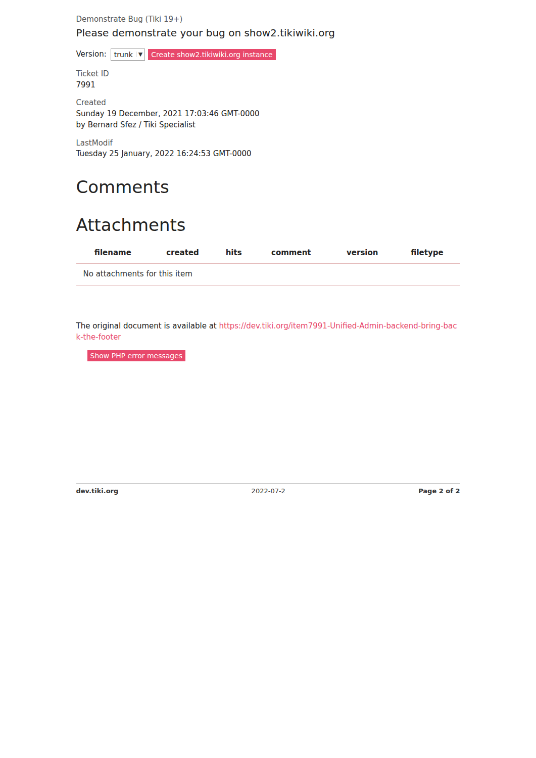Demonstrate Bug (Tiki 19+)
Please demonstrate your bug on show2.tikiwiki.org
Version: trunk▼ Create show2.tikiwiki.org instance
Ticket ID
7991
Created
Sunday 19 December, 2021 17:03:46 GMT-0000
by Bernard Sfez / Tiki Specialist
LastModif
Tuesday 25 January, 2022 16:24:53 GMT-0000
Comments
Attachments
| filename | created | hits | comment | version | filetype |
| --- | --- | --- | --- | --- | --- |
| No attachments for this item |
The original document is available at https://dev.tiki.org/item7991-Unified-Admin-backend-bring-back-the-footer
Show PHP error messages
dev.tiki.org 2022-07-2 Page 2 of 2